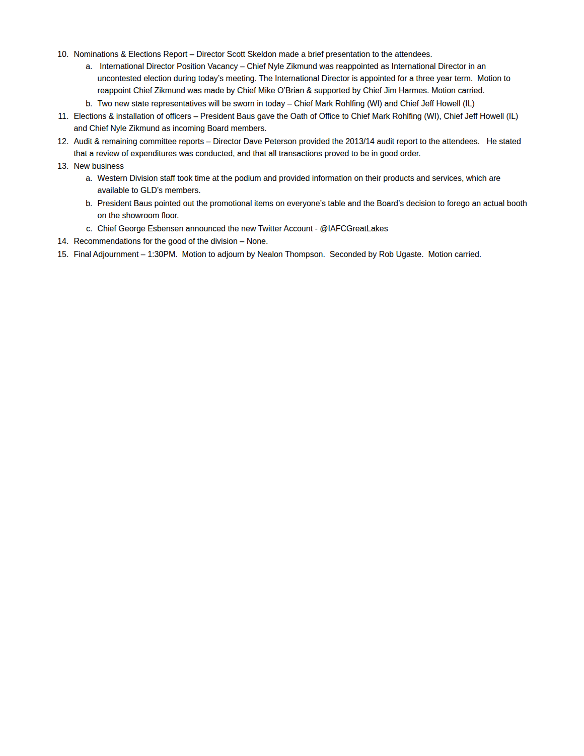Nominations & Elections Report – Director Scott Skeldon made a brief presentation to the attendees.
International Director Position Vacancy – Chief Nyle Zikmund was reappointed as International Director in an uncontested election during today’s meeting. The International Director is appointed for a three year term. Motion to reappoint Chief Zikmund was made by Chief Mike O’Brian & supported by Chief Jim Harmes. Motion carried.
Two new state representatives will be sworn in today – Chief Mark Rohlfing (WI) and Chief Jeff Howell (IL)
Elections & installation of officers – President Baus gave the Oath of Office to Chief Mark Rohlfing (WI), Chief Jeff Howell (IL) and Chief Nyle Zikmund as incoming Board members.
Audit & remaining committee reports – Director Dave Peterson provided the 2013/14 audit report to the attendees. He stated that a review of expenditures was conducted, and that all transactions proved to be in good order.
New business
Western Division staff took time at the podium and provided information on their products and services, which are available to GLD’s members.
President Baus pointed out the promotional items on everyone’s table and the Board’s decision to forego an actual booth on the showroom floor.
Chief George Esbensen announced the new Twitter Account - @IAFCGreatLakes
Recommendations for the good of the division – None.
Final Adjournment – 1:30PM. Motion to adjourn by Nealon Thompson. Seconded by Rob Ugaste. Motion carried.